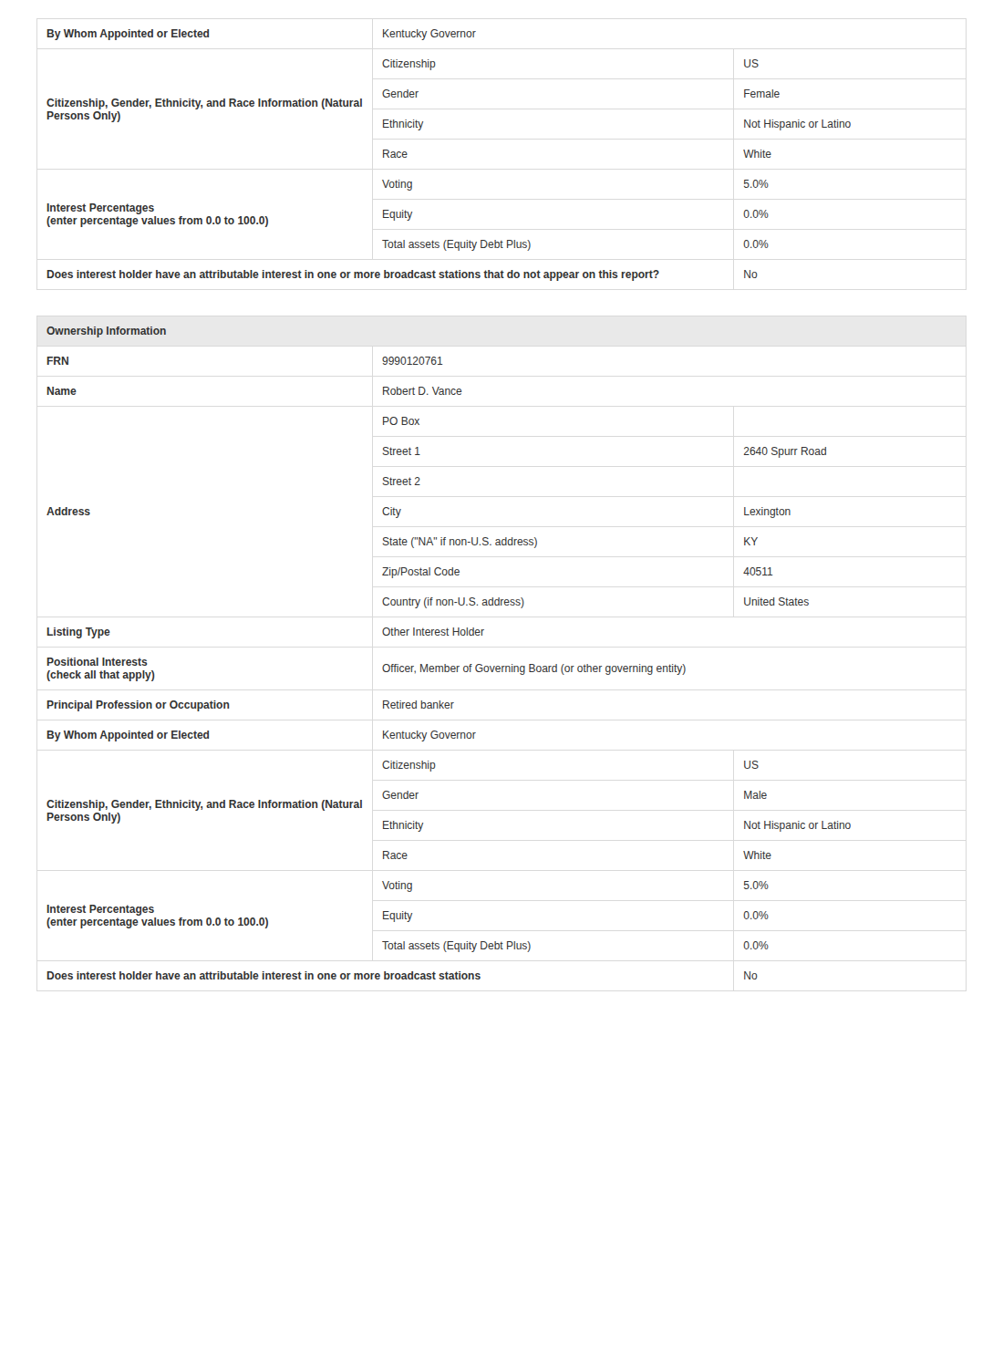| By Whom Appointed or Elected | Kentucky Governor |
| Citizenship, Gender, Ethnicity, and Race Information (Natural Persons Only) | Citizenship | US |
| Gender | Female |
| Ethnicity | Not Hispanic or Latino |
| Race | White |
| Interest Percentages (enter percentage values from 0.0 to 100.0) | Voting | 5.0% |
| Equity | 0.0% |
| Total assets (Equity Debt Plus) | 0.0% |
| Does interest holder have an attributable interest in one or more broadcast stations that do not appear on this report? | No |
| Ownership Information |
| FRN | 9990120761 |
| Name | Robert D. Vance |
| Address | PO Box | |
| Street 1 | 2640 Spurr Road |
| Street 2 | |
| City | Lexington |
| State ("NA" if non-U.S. address) | KY |
| Zip/Postal Code | 40511 |
| Country (if non-U.S. address) | United States |
| Listing Type | Other Interest Holder |
| Positional Interests (check all that apply) | Officer, Member of Governing Board (or other governing entity) |
| Principal Profession or Occupation | Retired banker |
| By Whom Appointed or Elected | Kentucky Governor |
| Citizenship, Gender, Ethnicity, and Race Information (Natural Persons Only) | Citizenship | US |
| Gender | Male |
| Ethnicity | Not Hispanic or Latino |
| Race | White |
| Interest Percentages (enter percentage values from 0.0 to 100.0) | Voting | 5.0% |
| Equity | 0.0% |
| Total assets (Equity Debt Plus) | 0.0% |
| Does interest holder have an attributable interest in one or more broadcast stations | No |